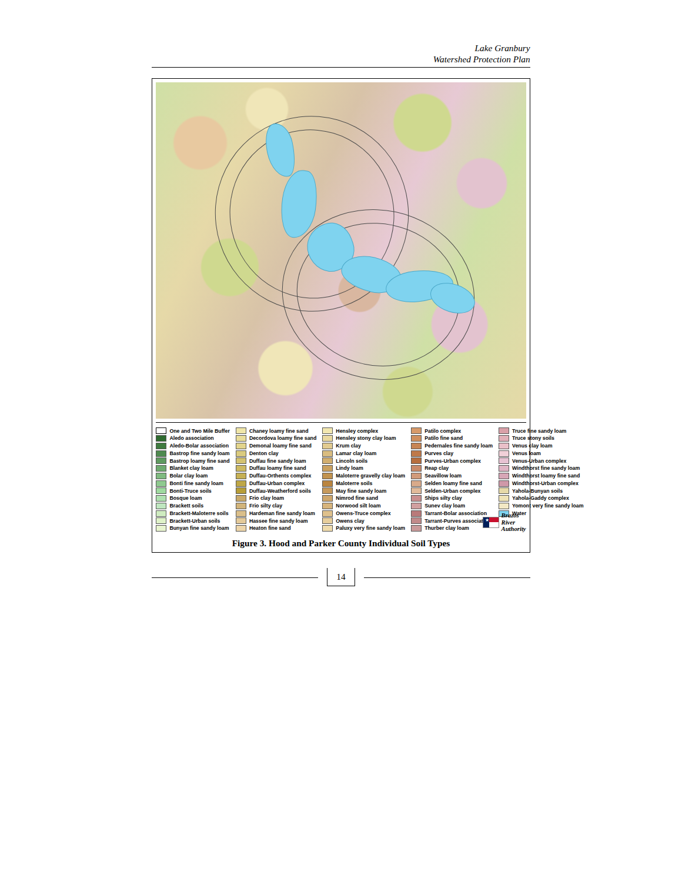Lake Granbury
Watershed Protection Plan
One and Two Mile Buffer
Aledo association
Aledo-Bolar association
Bastrop fine sandy loam
Bastrop loamy fine sand
Blanket clay loam
Bolar clay loam
Bonti fine sandy loam
Bonti-Truce soils
Bosque loam
Brackett soils
Brackett-Maloterre soils
Brackett-Urban soils
Bunyan fine sandy loam
Chaney loamy fine sand
Decordova loamy fine sand
Demonal loamy fine sand
Denton clay
Duffau fine sandy loam
Duffau loamy fine sand
Duffau-Orthents complex
Duffau-Urban complex
Duffau-Weatherford soils
Frio clay loam
Frio silty clay
Hardeman fine sandy loam
Hassee fine sandy loam
Heaton fine sand
Hensley complex
Hensley stony clay loam
Krum clay
Lamar clay loam
Lincoln soils
Lindy loam
Maloterre gravelly clay loam
Maloterre soils
May fine sandy loam
Nimrod fine sand
Norwood silt loam
Owens-Truce complex
Owens clay
Paluxy very fine sandy loam
Patilo complex
Patilo fine sand
Pedernales fine sandy loam
Purves clay
Purves-Urban complex
Reap clay
Seavillow loam
Selden loamy fine sand
Selden-Urban complex
Ships silty clay
Sunev clay loam
Tarrant-Bolar association
Tarrant-Purves association
Thurber clay loam
Truce fine sandy loam
Truce stony soils
Venus clay loam
Venus loam
Venus-Urban complex
Windthorst fine sandy loam
Windthorst loamy fine sand
Windthorst-Urban complex
Yahola-Bunyan soils
Yahola-Gaddy complex
Yomont very fine sandy loam
Water
Brazos
River
Authority
Figure 3. Hood and Parker County Individual Soil Types
14